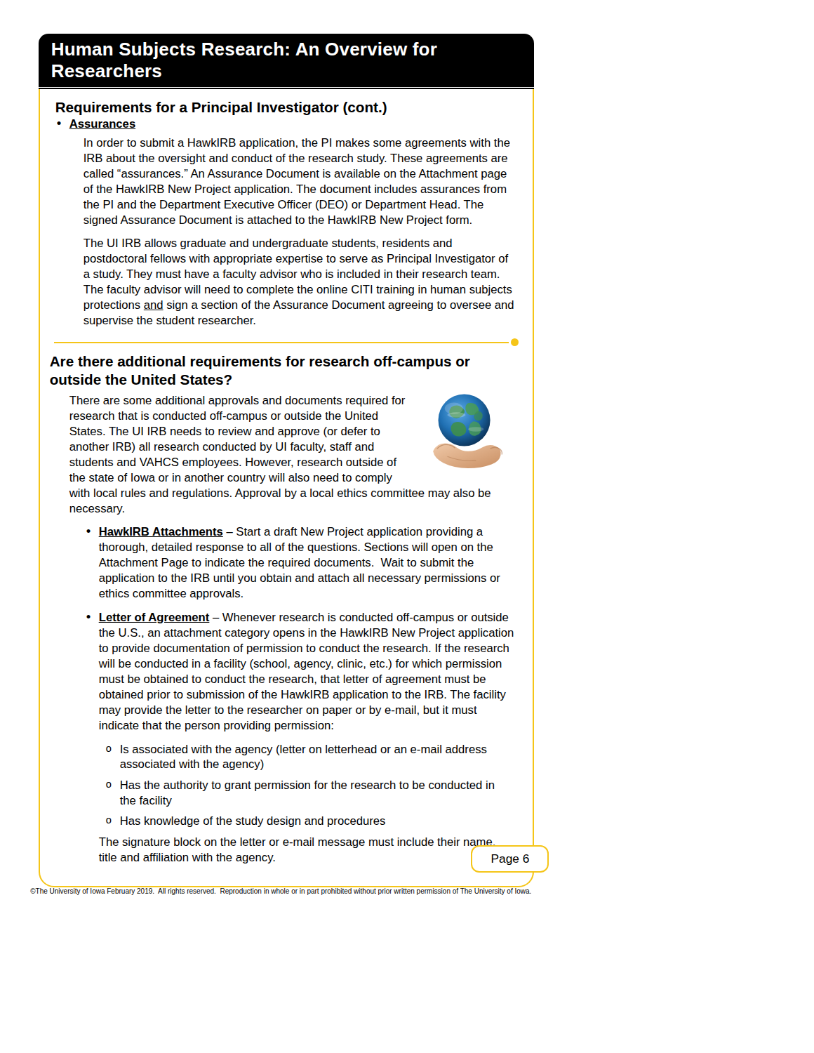Human Subjects Research: An Overview for Researchers
Requirements for a Principal Investigator (cont.)
Assurances
In order to submit a HawkIRB application, the PI makes some agreements with the IRB about the oversight and conduct of the research study. These agreements are called “assurances.” An Assurance Document is available on the Attachment page of the HawkIRB New Project application. The document includes assurances from the PI and the Department Executive Officer (DEO) or Department Head. The signed Assurance Document is attached to the HawkIRB New Project form.
The UI IRB allows graduate and undergraduate students, residents and postdoctoral fellows with appropriate expertise to serve as Principal Investigator of a study. They must have a faculty advisor who is included in their research team. The faculty advisor will need to complete the online CITI training in human subjects protections and sign a section of the Assurance Document agreeing to oversee and supervise the student researcher.
Are there additional requirements for research off-campus or outside the United States?
There are some additional approvals and documents required for research that is conducted off-campus or outside the United States. The UI IRB needs to review and approve (or defer to another IRB) all research conducted by UI faculty, staff and students and VAHCS employees. However, research outside of the state of Iowa or in another country will also need to comply with local rules and regulations. Approval by a local ethics committee may also be necessary.
HawkIRB Attachments – Start a draft New Project application providing a thorough, detailed response to all of the questions. Sections will open on the Attachment Page to indicate the required documents. Wait to submit the application to the IRB until you obtain and attach all necessary permissions or ethics committee approvals.
Letter of Agreement – Whenever research is conducted off-campus or outside the U.S., an attachment category opens in the HawkIRB New Project application to provide documentation of permission to conduct the research. If the research will be conducted in a facility (school, agency, clinic, etc.) for which permission must be obtained to conduct the research, that letter of agreement must be obtained prior to submission of the HawkIRB application to the IRB. The facility may provide the letter to the researcher on paper or by e-mail, but it must indicate that the person providing permission:
Is associated with the agency (letter on letterhead or an e-mail address associated with the agency)
Has the authority to grant permission for the research to be conducted in the facility
Has knowledge of the study design and procedures
The signature block on the letter or e-mail message must include their name, title and affiliation with the agency.
Page 6
©The University of Iowa February 2019. All rights reserved. Reproduction in whole or in part prohibited without prior written permission of The University of Iowa.